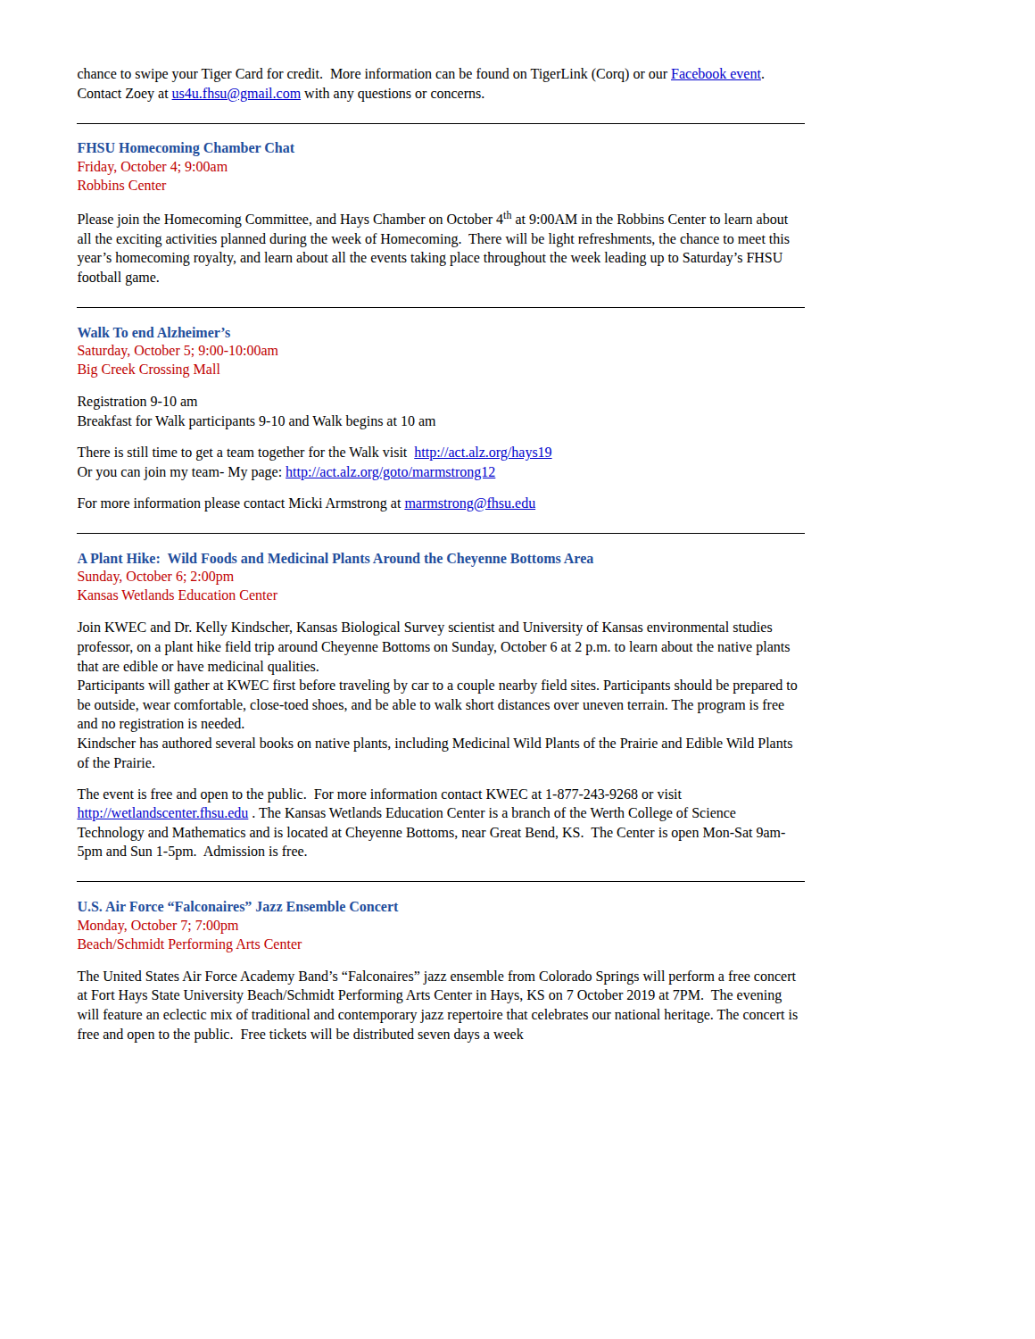chance to swipe your Tiger Card for credit. More information can be found on TigerLink (Corq) or our Facebook event. Contact Zoey at us4u.fhsu@gmail.com with any questions or concerns.
FHSU Homecoming Chamber Chat
Friday, October 4; 9:00am
Robbins Center
Please join the Homecoming Committee, and Hays Chamber on October 4th at 9:00AM in the Robbins Center to learn about all the exciting activities planned during the week of Homecoming. There will be light refreshments, the chance to meet this year’s homecoming royalty, and learn about all the events taking place throughout the week leading up to Saturday’s FHSU football game.
Walk To end Alzheimer’s
Saturday, October 5; 9:00-10:00am
Big Creek Crossing Mall
Registration 9-10 am
Breakfast for Walk participants 9-10 and Walk begins at 10 am
There is still time to get a team together for the Walk visit http://act.alz.org/hays19
Or you can join my team- My page: http://act.alz.org/goto/marmstrong12
For more information please contact Micki Armstrong at marmstrong@fhsu.edu
A Plant Hike: Wild Foods and Medicinal Plants Around the Cheyenne Bottoms Area
Sunday, October 6; 2:00pm
Kansas Wetlands Education Center
Join KWEC and Dr. Kelly Kindscher, Kansas Biological Survey scientist and University of Kansas environmental studies professor, on a plant hike field trip around Cheyenne Bottoms on Sunday, October 6 at 2 p.m. to learn about the native plants that are edible or have medicinal qualities.
Participants will gather at KWEC first before traveling by car to a couple nearby field sites. Participants should be prepared to be outside, wear comfortable, close-toed shoes, and be able to walk short distances over uneven terrain. The program is free and no registration is needed.
Kindscher has authored several books on native plants, including Medicinal Wild Plants of the Prairie and Edible Wild Plants of the Prairie.
The event is free and open to the public. For more information contact KWEC at 1-877-243-9268 or visit http://wetlandscenter.fhsu.edu . The Kansas Wetlands Education Center is a branch of the Werth College of Science Technology and Mathematics and is located at Cheyenne Bottoms, near Great Bend, KS. The Center is open Mon-Sat 9am-5pm and Sun 1-5pm. Admission is free.
U.S. Air Force “Falconaires” Jazz Ensemble Concert
Monday, October 7; 7:00pm
Beach/Schmidt Performing Arts Center
The United States Air Force Academy Band’s “Falconaires” jazz ensemble from Colorado Springs will perform a free concert at Fort Hays State University Beach/Schmidt Performing Arts Center in Hays, KS on 7 October 2019 at 7PM. The evening will feature an eclectic mix of traditional and contemporary jazz repertoire that celebrates our national heritage. The concert is free and open to the public. Free tickets will be distributed seven days a week